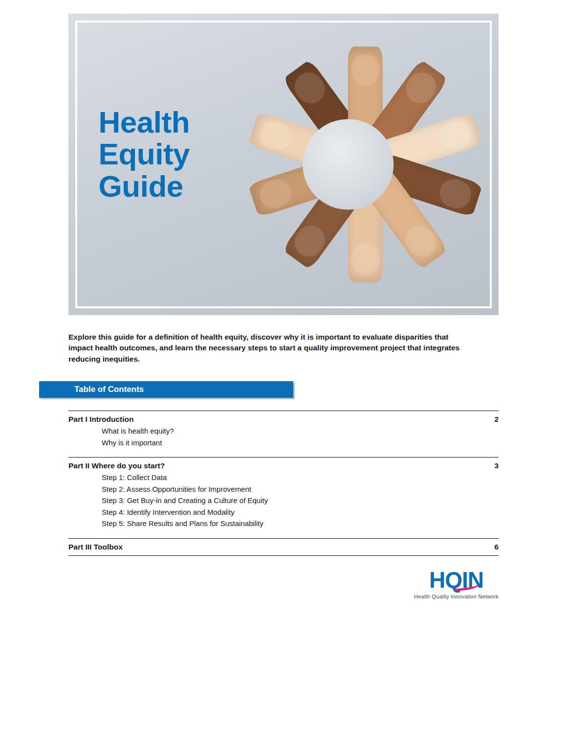Health Equity Guide
Explore this guide for a definition of health equity, discover why it is important to evaluate disparities that impact health outcomes, and learn the necessary steps to start a quality improvement project that integrates reducing inequities.
Table of Contents
Part I Introduction 2
What is health equity?
Why is it important
Part II Where do you start? 3
Step 1: Collect Data
Step 2: Assess Opportunities for Improvement
Step 3: Get Buy-in and Creating a Culture of Equity
Step 4: Identify Intervention and Modality
Step 5: Share Results and Plans for Sustainability
Part III Toolbox 6
HQIN
Health Quality Innovation Network